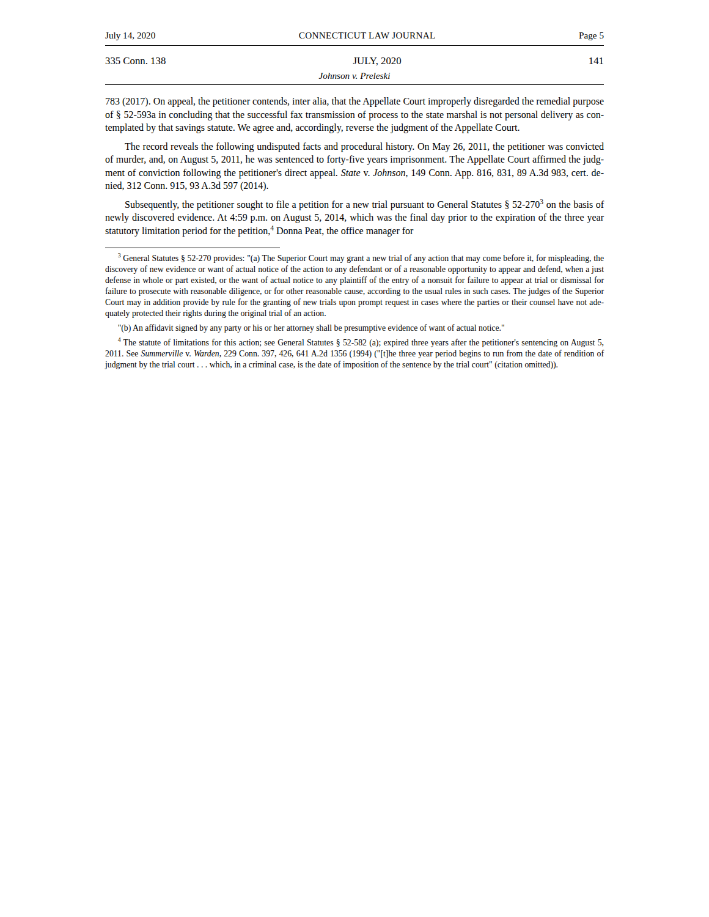July 14, 2020 CONNECTICUT LAW JOURNAL Page 5
335 Conn. 138 JULY, 2020 141
Johnson v. Preleski
783 (2017). On appeal, the petitioner contends, inter alia, that the Appellate Court improperly disregarded the remedial purpose of § 52-593a in concluding that the successful fax transmission of process to the state marshal is not personal delivery as contemplated by that savings statute. We agree and, accordingly, reverse the judgment of the Appellate Court.
The record reveals the following undisputed facts and procedural history. On May 26, 2011, the petitioner was convicted of murder, and, on August 5, 2011, he was sentenced to forty-five years imprisonment. The Appellate Court affirmed the judgment of conviction following the petitioner's direct appeal. State v. Johnson, 149 Conn. App. 816, 831, 89 A.3d 983, cert. denied, 312 Conn. 915, 93 A.3d 597 (2014).
Subsequently, the petitioner sought to file a petition for a new trial pursuant to General Statutes § 52-2703 on the basis of newly discovered evidence. At 4:59 p.m. on August 5, 2014, which was the final day prior to the expiration of the three year statutory limitation period for the petition,4 Donna Peat, the office manager for
3 General Statutes § 52-270 provides: "(a) The Superior Court may grant a new trial of any action that may come before it, for mispleading, the discovery of new evidence or want of actual notice of the action to any defendant or of a reasonable opportunity to appear and defend, when a just defense in whole or part existed, or the want of actual notice to any plaintiff of the entry of a nonsuit for failure to appear at trial or dismissal for failure to prosecute with reasonable diligence, or for other reasonable cause, according to the usual rules in such cases. The judges of the Superior Court may in addition provide by rule for the granting of new trials upon prompt request in cases where the parties or their counsel have not adequately protected their rights during the original trial of an action.
"(b) An affidavit signed by any party or his or her attorney shall be presumptive evidence of want of actual notice."
4 The statute of limitations for this action; see General Statutes § 52-582 (a); expired three years after the petitioner's sentencing on August 5, 2011. See Summerville v. Warden, 229 Conn. 397, 426, 641 A.2d 1356 (1994) ("[t]he three year period begins to run from the date of rendition of judgment by the trial court . . . which, in a criminal case, is the date of imposition of the sentence by the trial court" (citation omitted)).